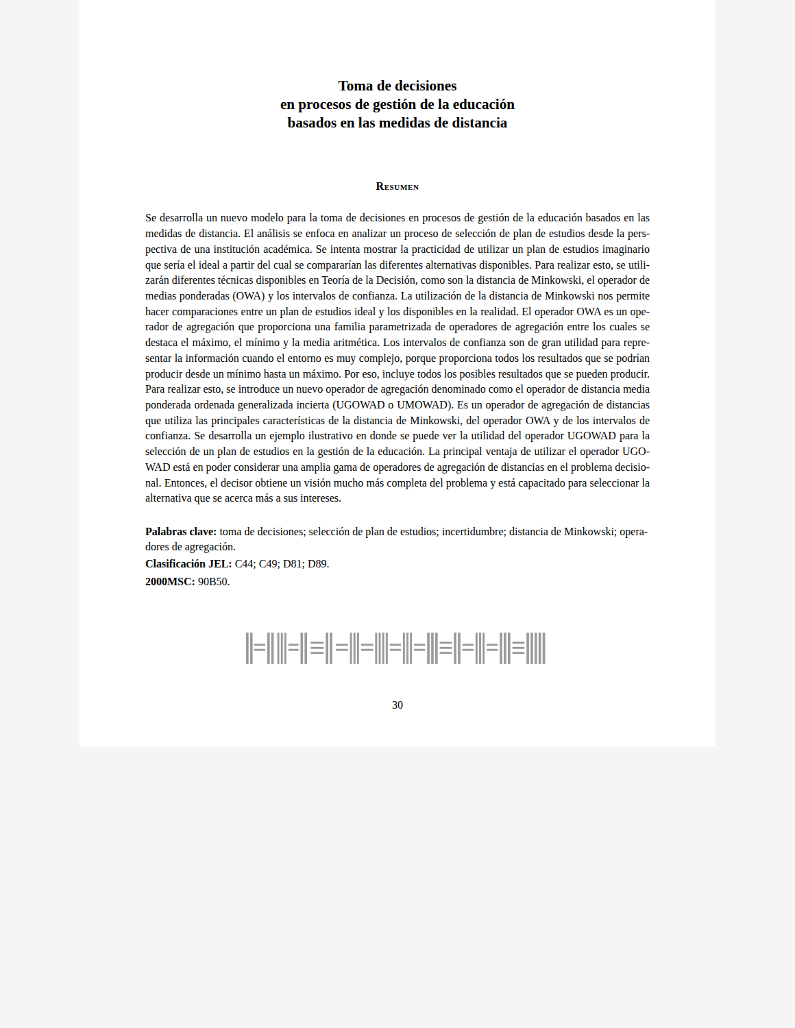Toma de decisiones
en procesos de gestión de la educación
basados en las medidas de distancia
Resumen
Se desarrolla un nuevo modelo para la toma de decisiones en procesos de gestión de la educación basados en las medidas de distancia. El análisis se enfoca en analizar un proceso de selección de plan de estudios desde la perspectiva de una institución académica. Se intenta mostrar la practicidad de utilizar un plan de estudios imaginario que sería el ideal a partir del cual se compararían las diferentes alternativas disponibles. Para realizar esto, se utilizarán diferentes técnicas disponibles en Teoría de la Decisión, como son la distancia de Minkowski, el operador de medias ponderadas (OWA) y los intervalos de confianza. La utilización de la distancia de Minkowski nos permite hacer comparaciones entre un plan de estudios ideal y los disponibles en la realidad. El operador OWA es un operador de agregación que proporciona una familia parametrizada de operadores de agregación entre los cuales se destaca el máximo, el mínimo y la media aritmética. Los intervalos de confianza son de gran utilidad para representar la información cuando el entorno es muy complejo, porque proporciona todos los resultados que se podrían producir desde un mínimo hasta un máximo. Por eso, incluye todos los posibles resultados que se pueden producir. Para realizar esto, se introduce un nuevo operador de agregación denominado como el operador de distancia media ponderada ordenada generalizada incierta (UGOWAD o UMOWAD). Es un operador de agregación de distancias que utiliza las principales características de la distancia de Minkowski, del operador OWA y de los intervalos de confianza. Se desarrolla un ejemplo ilustrativo en donde se puede ver la utilidad del operador UGOWAD para la selección de un plan de estudios en la gestión de la educación. La principal ventaja de utilizar el operador UGOWAD está en poder considerar una amplia gama de operadores de agregación de distancias en el problema decisional. Entonces, el decisor obtiene un visión mucho más completa del problema y está capacitado para seleccionar la alternativa que se acerca más a sus intereses.
Palabras clave: toma de decisiones; selección de plan de estudios; incertidumbre; distancia de Minkowski; operadores de agregación.
Clasificación JEL: C44; C49; D81; D89.
2000MSC: 90B50.
30